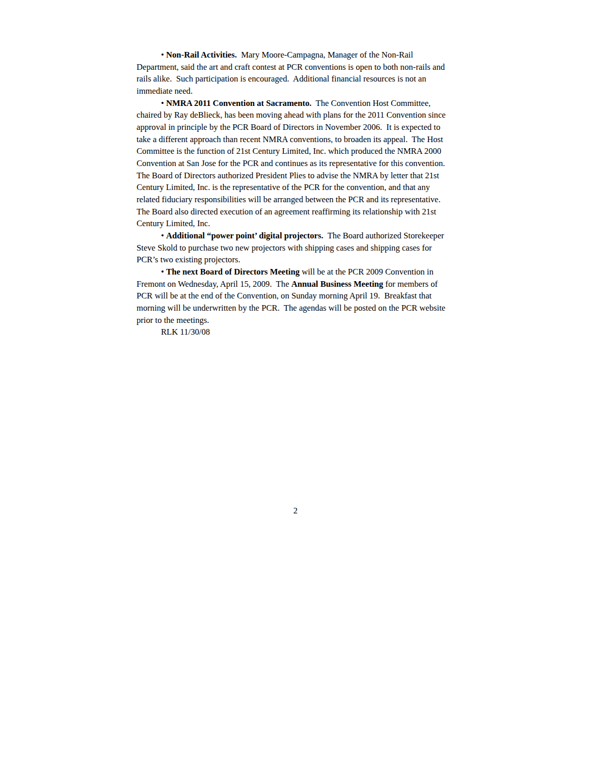• Non-Rail Activities. Mary Moore-Campagna, Manager of the Non-Rail Department, said the art and craft contest at PCR conventions is open to both non-rails and rails alike. Such participation is encouraged. Additional financial resources is not an immediate need.
• NMRA 2011 Convention at Sacramento. The Convention Host Committee, chaired by Ray deBlieck, has been moving ahead with plans for the 2011 Convention since approval in principle by the PCR Board of Directors in November 2006. It is expected to take a different approach than recent NMRA conventions, to broaden its appeal. The Host Committee is the function of 21st Century Limited, Inc. which produced the NMRA 2000 Convention at San Jose for the PCR and continues as its representative for this convention. The Board of Directors authorized President Plies to advise the NMRA by letter that 21st Century Limited, Inc. is the representative of the PCR for the convention, and that any related fiduciary responsibilities will be arranged between the PCR and its representative. The Board also directed execution of an agreement reaffirming its relationship with 21st Century Limited, Inc.
• Additional “power point’ digital projectors. The Board authorized Storekeeper Steve Skold to purchase two new projectors with shipping cases and shipping cases for PCR’s two existing projectors.
• The next Board of Directors Meeting will be at the PCR 2009 Convention in Fremont on Wednesday, April 15, 2009. The Annual Business Meeting for members of PCR will be at the end of the Convention, on Sunday morning April 19. Breakfast that morning will be underwritten by the PCR. The agendas will be posted on the PCR website prior to the meetings.
RLK 11/30/08
2